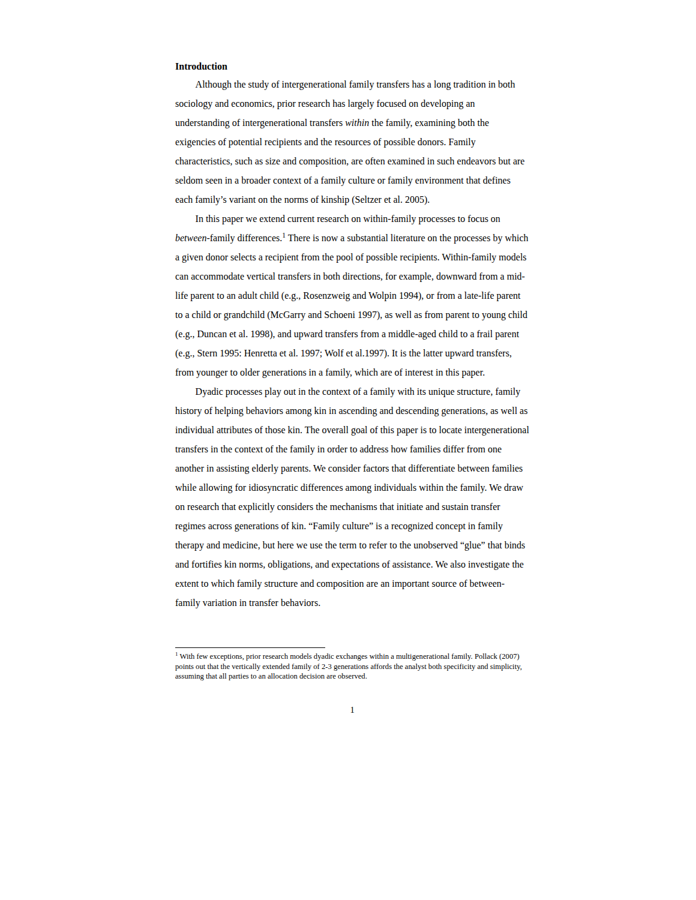Introduction
Although the study of intergenerational family transfers has a long tradition in both sociology and economics, prior research has largely focused on developing an understanding of intergenerational transfers within the family, examining both the exigencies of potential recipients and the resources of possible donors. Family characteristics, such as size and composition, are often examined in such endeavors but are seldom seen in a broader context of a family culture or family environment that defines each family’s variant on the norms of kinship (Seltzer et al. 2005).
In this paper we extend current research on within-family processes to focus on between-family differences.1 There is now a substantial literature on the processes by which a given donor selects a recipient from the pool of possible recipients. Within-family models can accommodate vertical transfers in both directions, for example, downward from a mid-life parent to an adult child (e.g., Rosenzweig and Wolpin 1994), or from a late-life parent to a child or grandchild (McGarry and Schoeni 1997), as well as from parent to young child (e.g., Duncan et al. 1998), and upward transfers from a middle-aged child to a frail parent (e.g., Stern 1995: Henretta et al. 1997; Wolf et al.1997). It is the latter upward transfers, from younger to older generations in a family, which are of interest in this paper.
Dyadic processes play out in the context of a family with its unique structure, family history of helping behaviors among kin in ascending and descending generations, as well as individual attributes of those kin. The overall goal of this paper is to locate intergenerational transfers in the context of the family in order to address how families differ from one another in assisting elderly parents. We consider factors that differentiate between families while allowing for idiosyncratic differences among individuals within the family. We draw on research that explicitly considers the mechanisms that initiate and sustain transfer regimes across generations of kin. “Family culture” is a recognized concept in family therapy and medicine, but here we use the term to refer to the unobserved “glue” that binds and fortifies kin norms, obligations, and expectations of assistance. We also investigate the extent to which family structure and composition are an important source of between-family variation in transfer behaviors.
1 With few exceptions, prior research models dyadic exchanges within a multigenerational family. Pollack (2007) points out that the vertically extended family of 2-3 generations affords the analyst both specificity and simplicity, assuming that all parties to an allocation decision are observed.
1